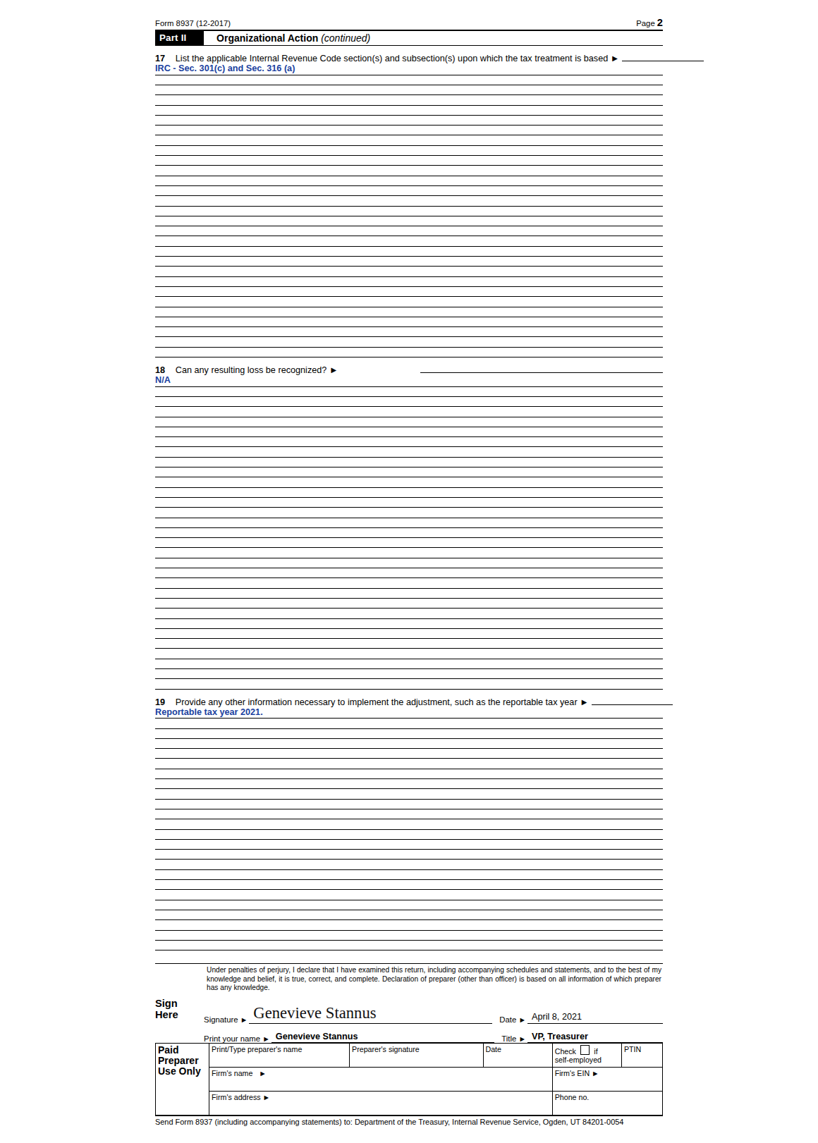Form 8937 (12-2017)
Page 2
Part II
Organizational Action (continued)
17
List the applicable Internal Revenue Code section(s) and subsection(s) upon which the tax treatment is based ►
IRC - Sec. 301(c) and Sec. 316 (a)
18
Can any resulting loss be recognized? ►
N/A
19
Provide any other information necessary to implement the adjustment, such as the reportable tax year ►
Reportable tax year 2021.
Under penalties of perjury, I declare that I have examined this return, including accompanying schedules and statements, and to the best of my knowledge and belief, it is true, correct, and complete. Declaration of preparer (other than officer) is based on all information of which preparer has any knowledge.
Sign
Here
Signature ►
Genevieve Stannus
Date ►
April 8, 2021
Print your name ►
Genevieve Stannus
Title ►
VP, Treasurer
| Paid Preparer Use Only | Print/Type preparer's name | Preparer's signature | Date | Check if self-employed | PTIN |
| Firm's name ► | Firm's EIN ► |
| Firm's address ► | Phone no. |
Send Form 8937 (including accompanying statements) to: Department of the Treasury, Internal Revenue Service, Ogden, UT 84201-0054